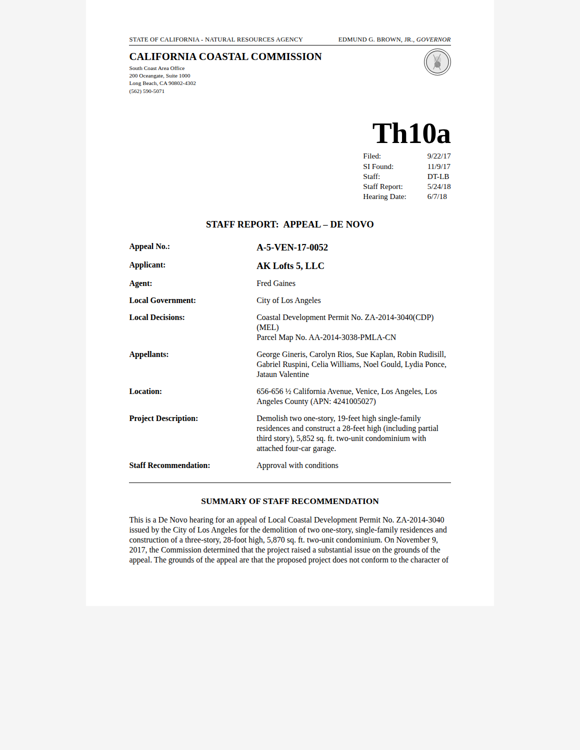State of California - Natural Resources Agency
Edmund G. Brown, Jr., Governor
CALIFORNIA COASTAL COMMISSION
South Coast Area Office
200 Oceangate, Suite 1000
Long Beach, CA 90802-4302
(562) 590-5071
Th10a
| Filed: | 9/22/17 |
| SI Found: | 11/9/17 |
| Staff: | DT-LB |
| Staff Report: | 5/24/18 |
| Hearing Date: | 6/7/18 |
STAFF REPORT: APPEAL – DE NOVO
| Appeal No.: | A-5-VEN-17-0052 |
| Applicant: | AK Lofts 5, LLC |
| Agent: | Fred Gaines |
| Local Government: | City of Los Angeles |
| Local Decisions: | Coastal Development Permit No. ZA-2014-3040(CDP)(MEL) Parcel Map No. AA-2014-3038-PMLA-CN |
| Appellants: | George Gineris, Carolyn Rios, Sue Kaplan, Robin Rudisill, Gabriel Ruspini, Celia Williams, Noel Gould, Lydia Ponce, Jataun Valentine |
| Location: | 656-656 ½ California Avenue, Venice, Los Angeles, Los Angeles County (APN: 4241005027) |
| Project Description: | Demolish two one-story, 19-feet high single-family residences and construct a 28-feet high (including partial third story), 5,852 sq. ft. two-unit condominium with attached four-car garage. |
| Staff Recommendation: | Approval with conditions |
SUMMARY OF STAFF RECOMMENDATION
This is a De Novo hearing for an appeal of Local Coastal Development Permit No. ZA-2014-3040 issued by the City of Los Angeles for the demolition of two one-story, single-family residences and construction of a three-story, 28-foot high, 5,870 sq. ft. two-unit condominium. On November 9, 2017, the Commission determined that the project raised a substantial issue on the grounds of the appeal. The grounds of the appeal are that the proposed project does not conform to the character of